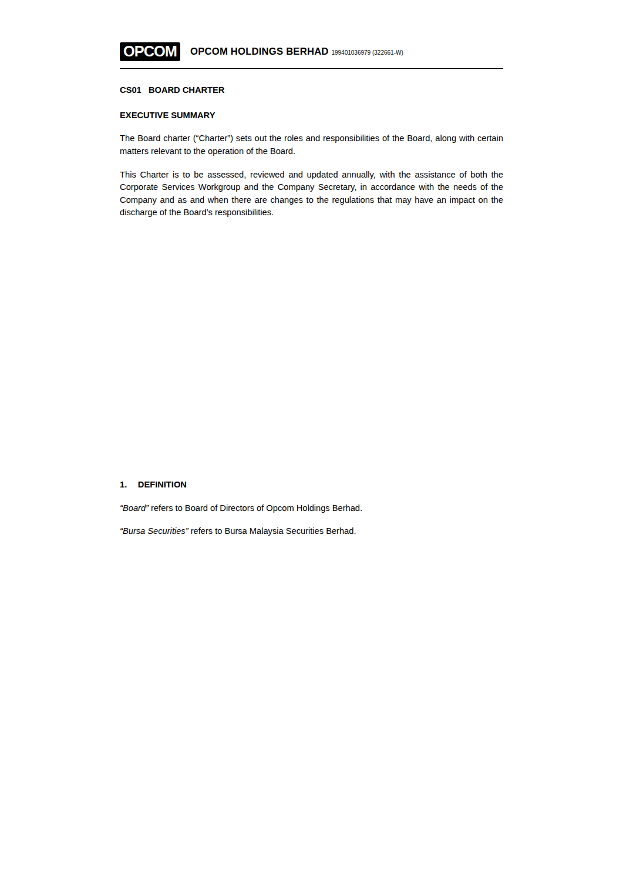OPCOM
OPCOM HOLDINGS BERHAD 199401036979 (322661-W)
CS01 BOARD CHARTER
EXECUTIVE SUMMARY
The Board charter (“Charter”) sets out the roles and responsibilities of the Board, along with certain matters relevant to the operation of the Board.
This Charter is to be assessed, reviewed and updated annually, with the assistance of both the Corporate Services Workgroup and the Company Secretary, in accordance with the needs of the Company and as and when there are changes to the regulations that may have an impact on the discharge of the Board’s responsibilities.
1. DEFINITION
“Board” refers to Board of Directors of Opcom Holdings Berhad.
“Bursa Securities” refers to Bursa Malaysia Securities Berhad.